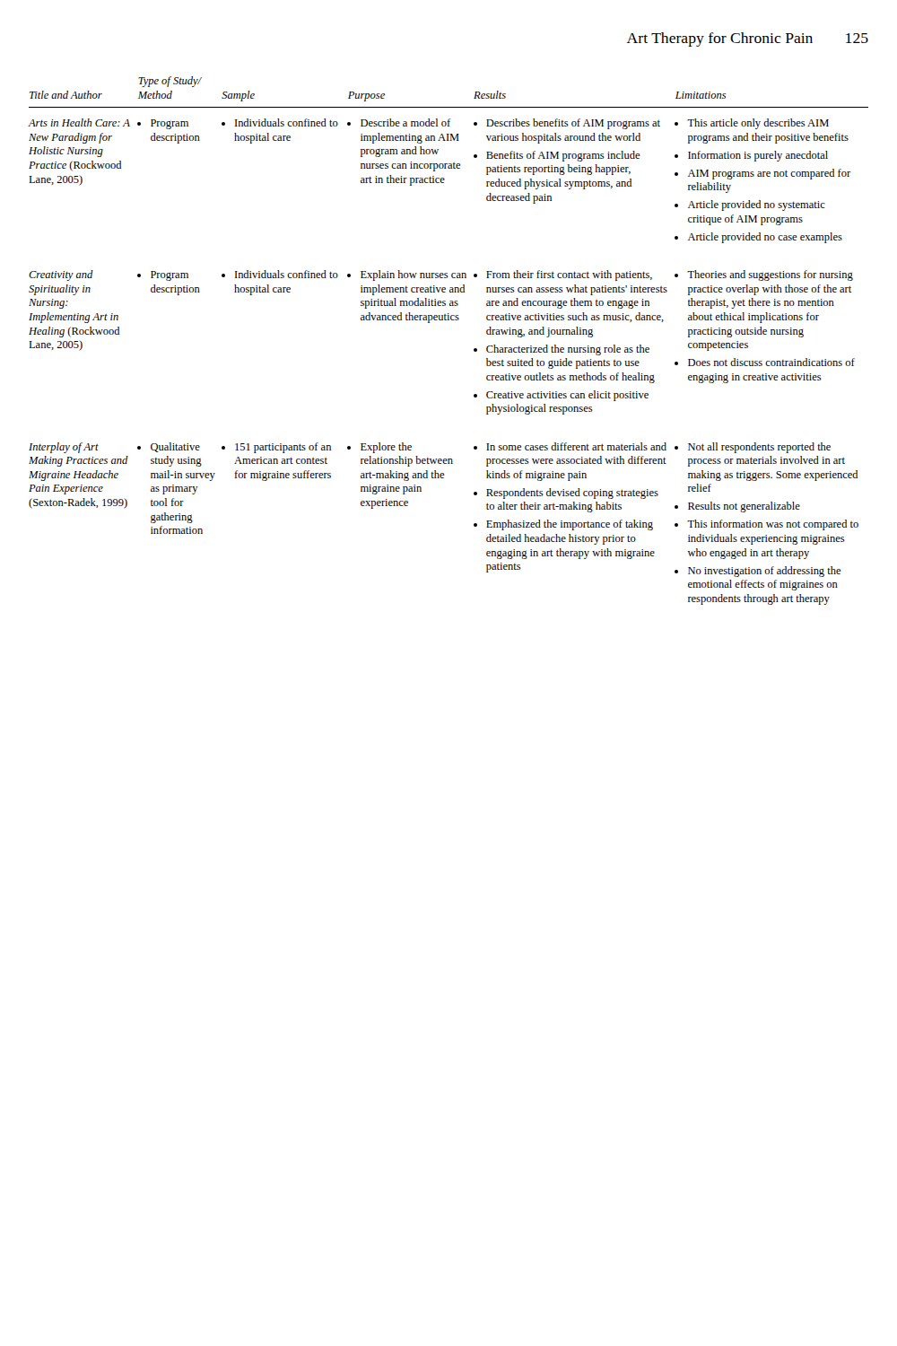Art Therapy for Chronic Pain 125
| Title and Author | Type of Study/ Method | Sample | Purpose | Results | Limitations |
| --- | --- | --- | --- | --- | --- |
| Arts in Health Care: A New Paradigm for Holistic Nursing Practice (Rockwood Lane, 2005) | Program description | Individuals confined to hospital care | Describe a model of implementing an AIM program and how nurses can incorporate art in their practice | Describes benefits of AIM programs at various hospitals around the world Benefits of AIM programs include patients reporting being happier, reduced physical symptoms, and decreased pain | This article only describes AIM programs and their positive benefits Information is purely anecdotal AIM programs are not compared for reliability Article provided no systematic critique of AIM programs Article provided no case examples |
| Creativity and Spirituality in Nursing: Implementing Art in Healing (Rockwood Lane, 2005) | Program description | Individuals confined to hospital care | Explain how nurses can implement creative and spiritual modalities as advanced therapeutics | From their first contact with patients, nurses can assess what patients' interests are and encourage them to engage in creative activities such as music, dance, drawing, and journaling Characterized the nursing role as the best suited to guide patients to use creative outlets as methods of healing Creative activities can elicit positive physiological responses | Theories and suggestions for nursing practice overlap with those of the art therapist, yet there is no mention about ethical implications for practicing outside nursing competencies Does not discuss contraindications of engaging in creative activities |
| Interplay of Art Making Practices and Migraine Headache Pain Experience (Sexton-Radek, 1999) | Qualitative study using mail-in survey as primary tool for gathering information | 151 participants of an American art contest for migraine sufferers | Explore the relationship between art-making and the migraine pain experience | In some cases different art materials and processes were associated with different kinds of migraine pain Respondents devised coping strategies to alter their art-making habits Emphasized the importance of taking detailed headache history prior to engaging in art therapy with migraine patients | Not all respondents reported the process or materials involved in art making as triggers. Some experienced relief Results not generalizable This information was not compared to individuals experiencing migraines who engaged in art therapy No investigation of addressing the emotional effects of migraines on respondents through art therapy |